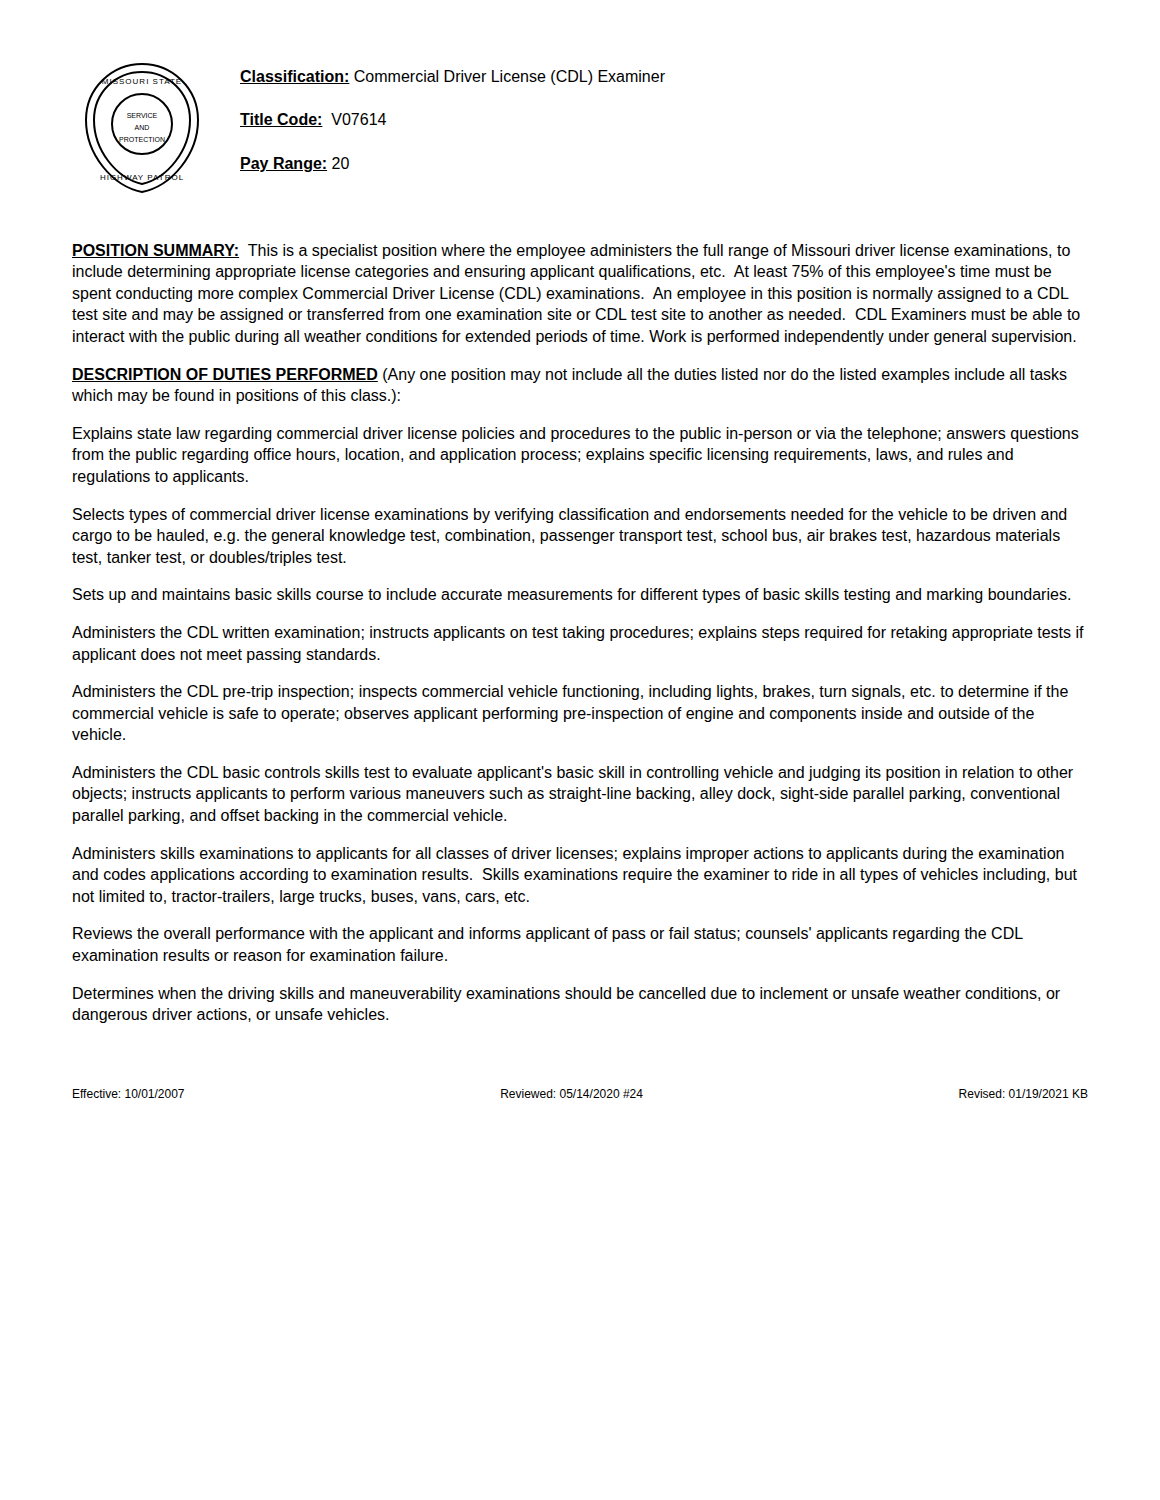MISSOURI STATE HIGHWAY PATROL SERVICE AND PROTECTION
Classification: Commercial Driver License (CDL) Examiner
Title Code: V07614
Pay Range: 20
POSITION SUMMARY: This is a specialist position where the employee administers the full range of Missouri driver license examinations, to include determining appropriate license categories and ensuring applicant qualifications, etc. At least 75% of this employee's time must be spent conducting more complex Commercial Driver License (CDL) examinations. An employee in this position is normally assigned to a CDL test site and may be assigned or transferred from one examination site or CDL test site to another as needed. CDL Examiners must be able to interact with the public during all weather conditions for extended periods of time. Work is performed independently under general supervision.
DESCRIPTION OF DUTIES PERFORMED (Any one position may not include all the duties listed nor do the listed examples include all tasks which may be found in positions of this class.):
Explains state law regarding commercial driver license policies and procedures to the public in-person or via the telephone; answers questions from the public regarding office hours, location, and application process; explains specific licensing requirements, laws, and rules and regulations to applicants.
Selects types of commercial driver license examinations by verifying classification and endorsements needed for the vehicle to be driven and cargo to be hauled, e.g. the general knowledge test, combination, passenger transport test, school bus, air brakes test, hazardous materials test, tanker test, or doubles/triples test.
Sets up and maintains basic skills course to include accurate measurements for different types of basic skills testing and marking boundaries.
Administers the CDL written examination; instructs applicants on test taking procedures; explains steps required for retaking appropriate tests if applicant does not meet passing standards.
Administers the CDL pre-trip inspection; inspects commercial vehicle functioning, including lights, brakes, turn signals, etc. to determine if the commercial vehicle is safe to operate; observes applicant performing pre-inspection of engine and components inside and outside of the vehicle.
Administers the CDL basic controls skills test to evaluate applicant's basic skill in controlling vehicle and judging its position in relation to other objects; instructs applicants to perform various maneuvers such as straight-line backing, alley dock, sight-side parallel parking, conventional parallel parking, and offset backing in the commercial vehicle.
Administers skills examinations to applicants for all classes of driver licenses; explains improper actions to applicants during the examination and codes applications according to examination results. Skills examinations require the examiner to ride in all types of vehicles including, but not limited to, tractor-trailers, large trucks, buses, vans, cars, etc.
Reviews the overall performance with the applicant and informs applicant of pass or fail status; counsels' applicants regarding the CDL examination results or reason for examination failure.
Determines when the driving skills and maneuverability examinations should be cancelled due to inclement or unsafe weather conditions, or dangerous driver actions, or unsafe vehicles.
Effective: 10/01/2007 Reviewed: 05/14/2020 #24 Revised: 01/19/2021 KB